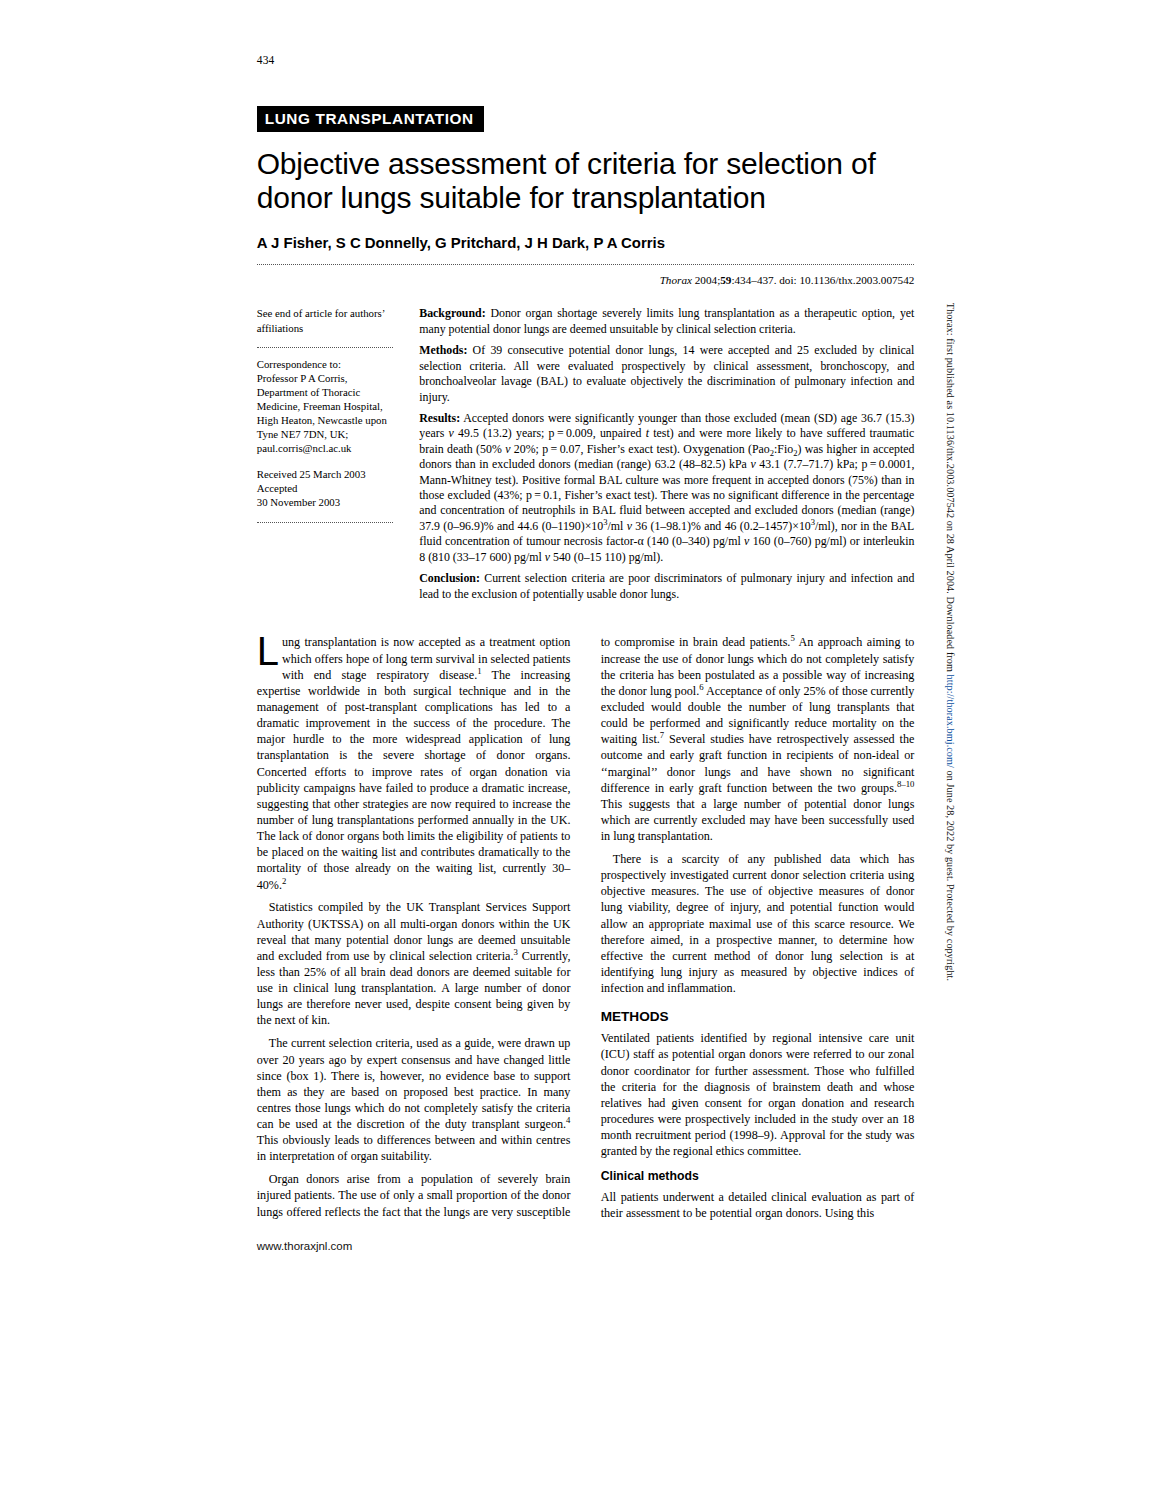Thorax: first published as 10.1136/thx.2003.007542 on 28 April 2004. Downloaded from http://thorax.bmj.com/ on June 28, 2022 by guest. Protected by copyright.
434
LUNG TRANSPLANTATION
Objective assessment of criteria for selection of donor lungs suitable for transplantation
A J Fisher, S C Donnelly, G Pritchard, J H Dark, P A Corris
Thorax 2004;59:434–437. doi: 10.1136/thx.2003.007542
See end of article for authors’ affiliations
Correspondence to:
Professor P A Corris,
Department of Thoracic Medicine, Freeman Hospital, High Heaton, Newcastle upon Tyne NE7 7DN, UK; paul.corris@ncl.ac.uk
Received 25 March 2003
Accepted
30 November 2003
Background: Donor organ shortage severely limits lung transplantation as a therapeutic option, yet many potential donor lungs are deemed unsuitable by clinical selection criteria.
Methods: Of 39 consecutive potential donor lungs, 14 were accepted and 25 excluded by clinical selection criteria. All were evaluated prospectively by clinical assessment, bronchoscopy, and bronchoalveolar lavage (BAL) to evaluate objectively the discrimination of pulmonary infection and injury.
Results: Accepted donors were significantly younger than those excluded (mean (SD) age 36.7 (15.3) years v 49.5 (13.2) years; p = 0.009, unpaired t test) and were more likely to have suffered traumatic brain death (50% v 20%; p = 0.07, Fisher’s exact test). Oxygenation (Pao2:Fio2) was higher in accepted donors than in excluded donors (median (range) 63.2 (48–82.5) kPa v 43.1 (7.7–71.7) kPa; p = 0.0001, Mann-Whitney test). Positive formal BAL culture was more frequent in accepted donors (75%) than in those excluded (43%; p = 0.1, Fisher’s exact test). There was no significant difference in the percentage and concentration of neutrophils in BAL fluid between accepted and excluded donors (median (range) 37.9 (0–96.9)% and 44.6 (0–1190)×103/ml v 36 (1–98.1)% and 46 (0.2–1457)×103/ml), nor in the BAL fluid concentration of tumour necrosis factor-α (140 (0–340) pg/ml v 160 (0–760) pg/ml) or interleukin 8 (810 (33–17 600) pg/ml v 540 (0–15 110) pg/ml).
Conclusion: Current selection criteria are poor discriminators of pulmonary injury and infection and lead to the exclusion of potentially usable donor lungs.
Lung transplantation is now accepted as a treatment option which offers hope of long term survival in selected patients with end stage respiratory disease.1 The increasing expertise worldwide in both surgical technique and in the management of post-transplant complications has led to a dramatic improvement in the success of the procedure. The major hurdle to the more widespread application of lung transplantation is the severe shortage of donor organs. Concerted efforts to improve rates of organ donation via publicity campaigns have failed to produce a dramatic increase, suggesting that other strategies are now required to increase the number of lung transplantations performed annually in the UK. The lack of donor organs both limits the eligibility of patients to be placed on the waiting list and contributes dramatically to the mortality of those already on the waiting list, currently 30–40%.2
Statistics compiled by the UK Transplant Services Support Authority (UKTSSA) on all multi-organ donors within the UK reveal that many potential donor lungs are deemed unsuitable and excluded from use by clinical selection criteria.3 Currently, less than 25% of all brain dead donors are deemed suitable for use in clinical lung transplantation. A large number of donor lungs are therefore never used, despite consent being given by the next of kin.
The current selection criteria, used as a guide, were drawn up over 20 years ago by expert consensus and have changed little since (box 1). There is, however, no evidence base to support them as they are based on proposed best practice. In many centres those lungs which do not completely satisfy the criteria can be used at the discretion of the duty transplant surgeon.4 This obviously leads to differences between and within centres in interpretation of organ suitability.
Organ donors arise from a population of severely brain injured patients. The use of only a small proportion of the donor lungs offered reflects the fact that the lungs are very susceptible to compromise in brain dead patients.5 An approach aiming to increase the use of donor lungs which do not completely satisfy the criteria has been postulated as a possible way of increasing the donor lung pool.6 Acceptance of only 25% of those currently excluded would double the number of lung transplants that could be performed and significantly reduce mortality on the waiting list.7 Several studies have retrospectively assessed the outcome and early graft function in recipients of non-ideal or ‘‘marginal’’ donor lungs and have shown no significant difference in early graft function between the two groups.8–10 This suggests that a large number of potential donor lungs which are currently excluded may have been successfully used in lung transplantation.
There is a scarcity of any published data which has prospectively investigated current donor selection criteria using objective measures. The use of objective measures of donor lung viability, degree of injury, and potential function would allow an appropriate maximal use of this scarce resource. We therefore aimed, in a prospective manner, to determine how effective the current method of donor lung selection is at identifying lung injury as measured by objective indices of infection and inflammation.
METHODS
Ventilated patients identified by regional intensive care unit (ICU) staff as potential organ donors were referred to our zonal donor coordinator for further assessment. Those who fulfilled the criteria for the diagnosis of brainstem death and whose relatives had given consent for organ donation and research procedures were prospectively included in the study over an 18 month recruitment period (1998–9). Approval for the study was granted by the regional ethics committee.
Clinical methods
All patients underwent a detailed clinical evaluation as part of their assessment to be potential organ donors. Using this
www.thoraxjnl.com